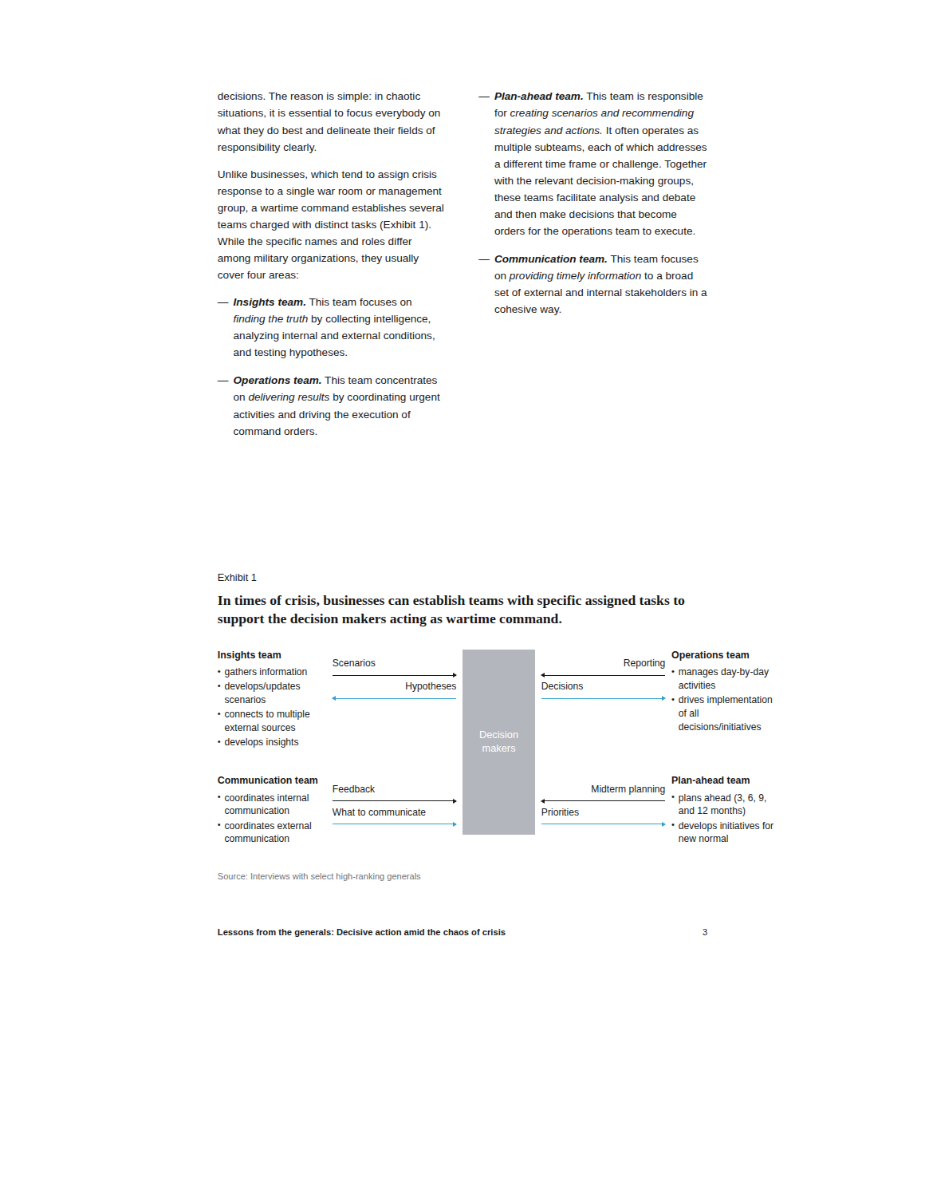decisions. The reason is simple: in chaotic situations, it is essential to focus everybody on what they do best and delineate their fields of responsibility clearly.
Unlike businesses, which tend to assign crisis response to a single war room or management group, a wartime command establishes several teams charged with distinct tasks (Exhibit 1). While the specific names and roles differ among military organizations, they usually cover four areas:
Insights team. This team focuses on finding the truth by collecting intelligence, analyzing internal and external conditions, and testing hypotheses.
Operations team. This team concentrates on delivering results by coordinating urgent activities and driving the execution of command orders.
Plan-ahead team. This team is responsible for creating scenarios and recommending strategies and actions. It often operates as multiple subteams, each of which addresses a different time frame or challenge. Together with the relevant decision-making groups, these teams facilitate analysis and debate and then make decisions that become orders for the operations team to execute.
Communication team. This team focuses on providing timely information to a broad set of external and internal stakeholders in a cohesive way.
Exhibit 1
In times of crisis, businesses can establish teams with specific assigned tasks to support the decision makers acting as wartime command.
Insights team
gathers information
develops/updates scenarios
connects to multiple external sources
develops insights
Scenarios
Hypotheses
Decision
makers
Reporting
Decisions
Operations team
manages day-by-day activities
drives implementation of all decisions/initiatives
Communication team
coordinates internal communication
coordinates external communication
Feedback
What to communicate
Midterm planning
Priorities
Plan-ahead team
plans ahead (3, 6, 9, and 12 months)
develops initiatives for new normal
Source: Interviews with select high-ranking generals
Lessons from the generals: Decisive action amid the chaos of crisis 3